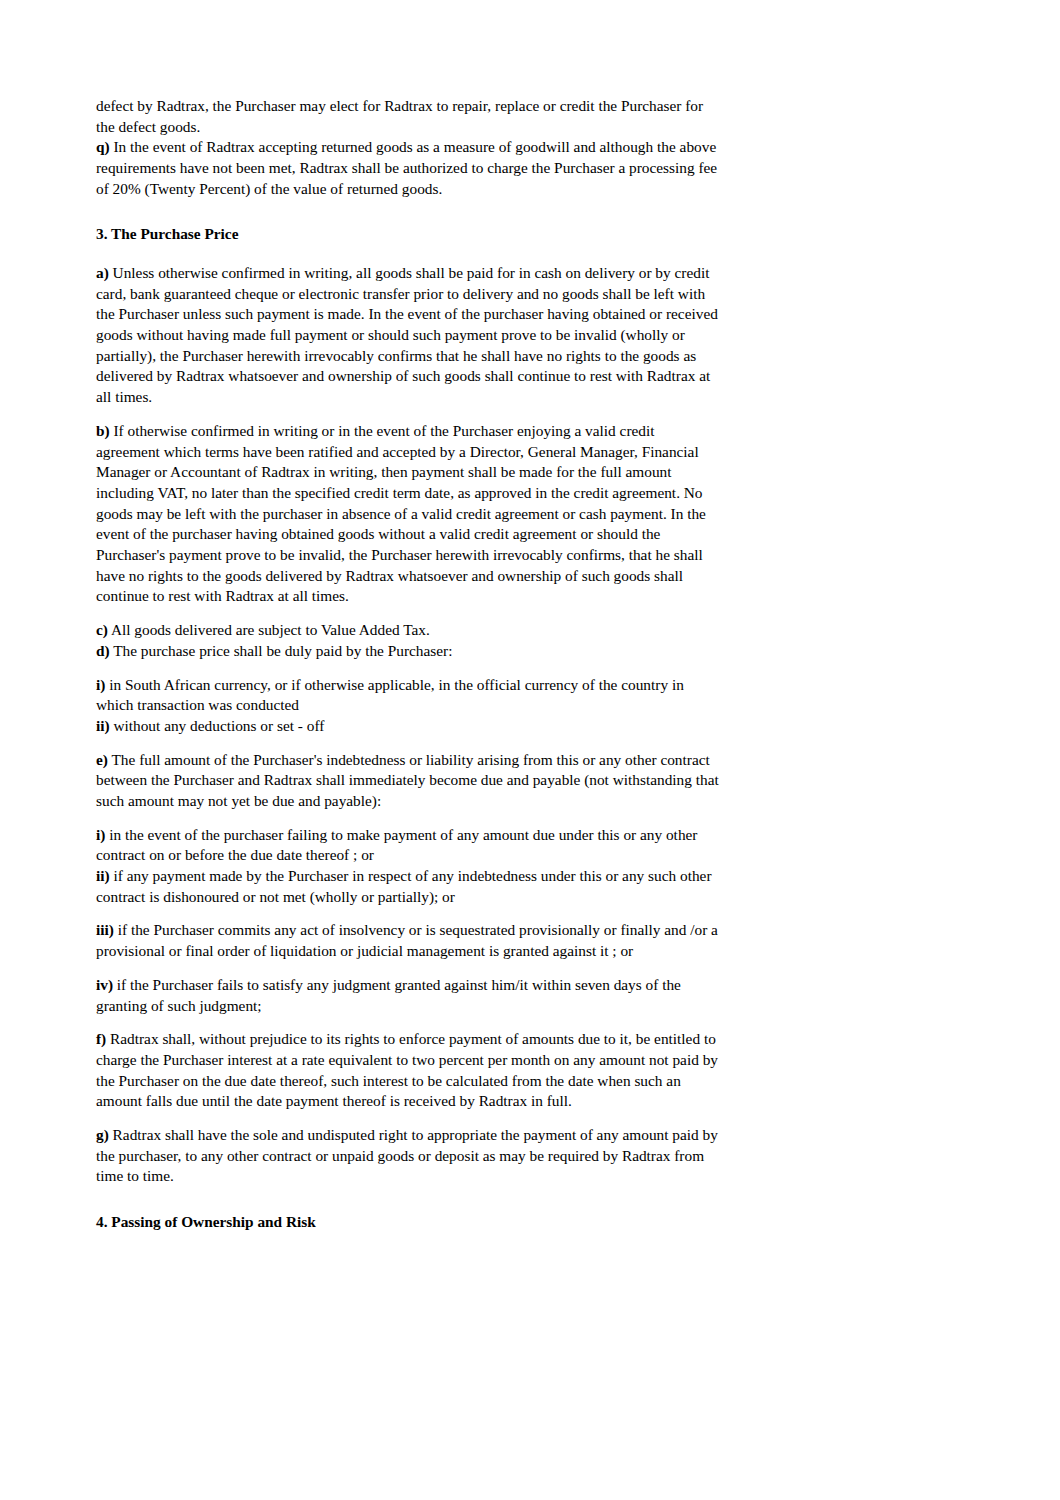defect by Radtrax, the Purchaser may elect for Radtrax to repair, replace or credit the Purchaser for the defect goods.
q) In the event of Radtrax accepting returned goods as a measure of goodwill and although the above requirements have not been met, Radtrax shall be authorized to charge the Purchaser a processing fee of 20% (Twenty Percent) of the value of returned goods.
3. The Purchase Price
a) Unless otherwise confirmed in writing, all goods shall be paid for in cash on delivery or by credit card, bank guaranteed cheque or electronic transfer prior to delivery and no goods shall be left with the Purchaser unless such payment is made. In the event of the purchaser having obtained or received goods without having made full payment or should such payment prove to be invalid (wholly or partially), the Purchaser herewith irrevocably confirms that he shall have no rights to the goods as delivered by Radtrax whatsoever and ownership of such goods shall continue to rest with Radtrax at all times.
b) If otherwise confirmed in writing or in the event of the Purchaser enjoying a valid credit agreement which terms have been ratified and accepted by a Director, General Manager, Financial Manager or Accountant of Radtrax in writing, then payment shall be made for the full amount including VAT, no later than the specified credit term date, as approved in the credit agreement. No goods may be left with the purchaser in absence of a valid credit agreement or cash payment. In the event of the purchaser having obtained goods without a valid credit agreement or should the Purchaser's payment prove to be invalid, the Purchaser herewith irrevocably confirms, that he shall have no rights to the goods delivered by Radtrax whatsoever and ownership of such goods shall continue to rest with Radtrax at all times.
c) All goods delivered are subject to Value Added Tax.
d) The purchase price shall be duly paid by the Purchaser:
i) in South African currency, or if otherwise applicable, in the official currency of the country in which transaction was conducted
ii) without any deductions or set - off
e) The full amount of the Purchaser's indebtedness or liability arising from this or any other contract between the Purchaser and Radtrax shall immediately become due and payable (not withstanding that such amount may not yet be due and payable):
i) in the event of the purchaser failing to make payment of any amount due under this or any other contract on or before the due date thereof ; or
ii) if any payment made by the Purchaser in respect of any indebtedness under this or any such other contract is dishonoured or not met (wholly or partially); or
iii) if the Purchaser commits any act of insolvency or is sequestrated provisionally or finally and /or a provisional or final order of liquidation or judicial management is granted against it ; or
iv) if the Purchaser fails to satisfy any judgment granted against him/it within seven days of the granting of such judgment;
f) Radtrax shall, without prejudice to its rights to enforce payment of amounts due to it, be entitled to charge the Purchaser interest at a rate equivalent to two percent per month on any amount not paid by the Purchaser on the due date thereof, such interest to be calculated from the date when such an amount falls due until the date payment thereof is received by Radtrax in full.
g) Radtrax shall have the sole and undisputed right to appropriate the payment of any amount paid by the purchaser, to any other contract or unpaid goods or deposit as may be required by Radtrax from time to time.
4. Passing of Ownership and Risk